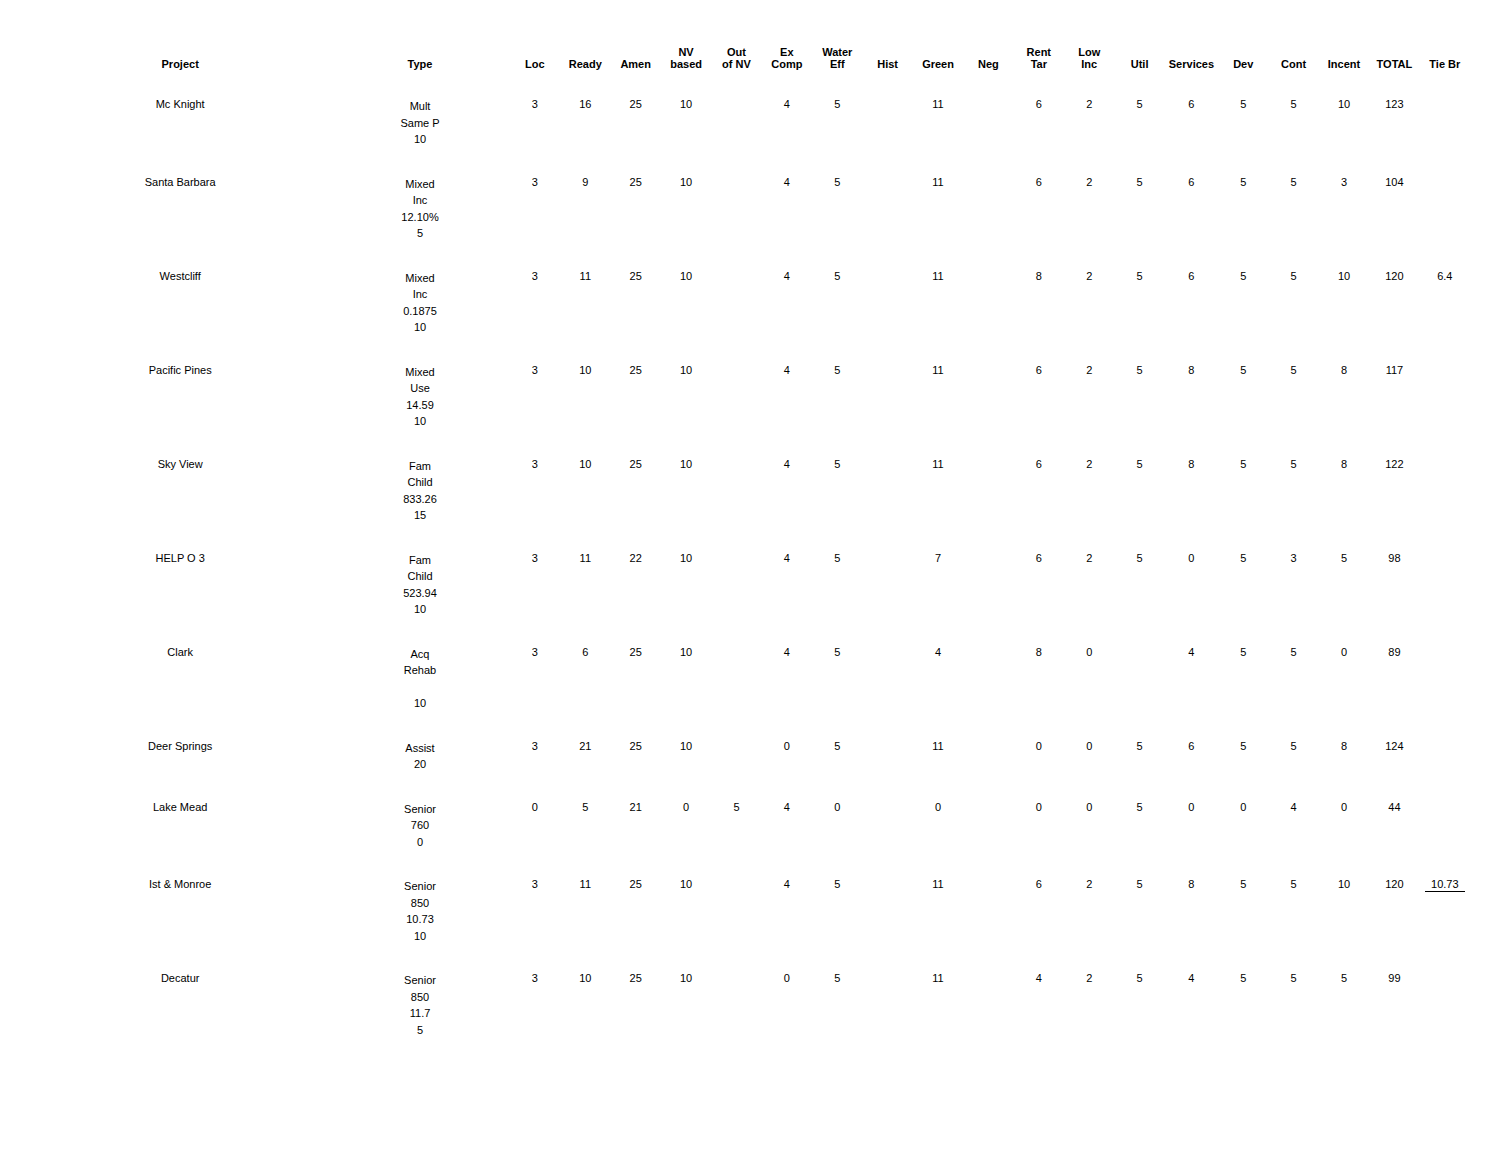| Project | Type | Loc | Ready | Amen | NV based | Out of NV | Ex Comp | Water Eff | Hist | Green | Neg | Rent Tar | Low Inc | Util | Services | Dev | Cont | Incent | TOTAL | Tie Br |
| --- | --- | --- | --- | --- | --- | --- | --- | --- | --- | --- | --- | --- | --- | --- | --- | --- | --- | --- | --- | --- |
| Mc Knight | Mult Same P 10 | 3 | 16 | 25 | 10 | | 4 | 5 | | 11 | | 6 | 2 | 5 | 6 | 5 | 5 | 10 | 123 | |
| Santa Barbara | Mixed Inc 12.10% 5 | 3 | 9 | 25 | 10 | | 4 | 5 | | 11 | | 6 | 2 | 5 | 6 | 5 | 5 | 3 | 104 | |
| Westcliff | Mixed Inc 0.1875 10 | 3 | 11 | 25 | 10 | | 4 | 5 | | 11 | | 8 | 2 | 5 | 6 | 5 | 5 | 10 | 120 | 6.4 |
| Pacific Pines | Mixed Use 14.59 10 | 3 | 10 | 25 | 10 | | 4 | 5 | | 11 | | 6 | 2 | 5 | 8 | 5 | 5 | 8 | 117 | |
| Sky View | Fam Child 833.26 15 | 3 | 10 | 25 | 10 | | 4 | 5 | | 11 | | 6 | 2 | 5 | 8 | 5 | 5 | 8 | 122 | |
| HELP O 3 | Fam Child 523.94 10 | 3 | 11 | 22 | 10 | | 4 | 5 | | 7 | | 6 | 2 | 5 | 0 | 5 | 3 | 5 | 98 | |
| Clark | Acq Rehab 10 | 3 | 6 | 25 | 10 | | 4 | 5 | | 4 | | 8 | 0 | | 4 | 5 | 5 | 0 | 89 | |
| Deer Springs | Assist 20 | 3 | 21 | 25 | 10 | | 0 | 5 | | 11 | | 0 | 0 | 5 | 6 | 5 | 5 | 8 | 124 | |
| Lake Mead | Senior 760 0 | 0 | 5 | 21 | 0 | 5 | 4 | 0 | | 0 | | 0 | 0 | 5 | 0 | 0 | 4 | 0 | 44 | |
| Ist & Monroe | Senior 850 10.73 10 | 3 | 11 | 25 | 10 | | 4 | 5 | | 11 | | 6 | 2 | 5 | 8 | 5 | 5 | 10 | 120 | 10.73 |
| Decatur | Senior 850 11.7 5 | 3 | 10 | 25 | 10 | | 0 | 5 | | 11 | | 4 | 2 | 5 | 4 | 5 | 5 | 5 | 99 | |